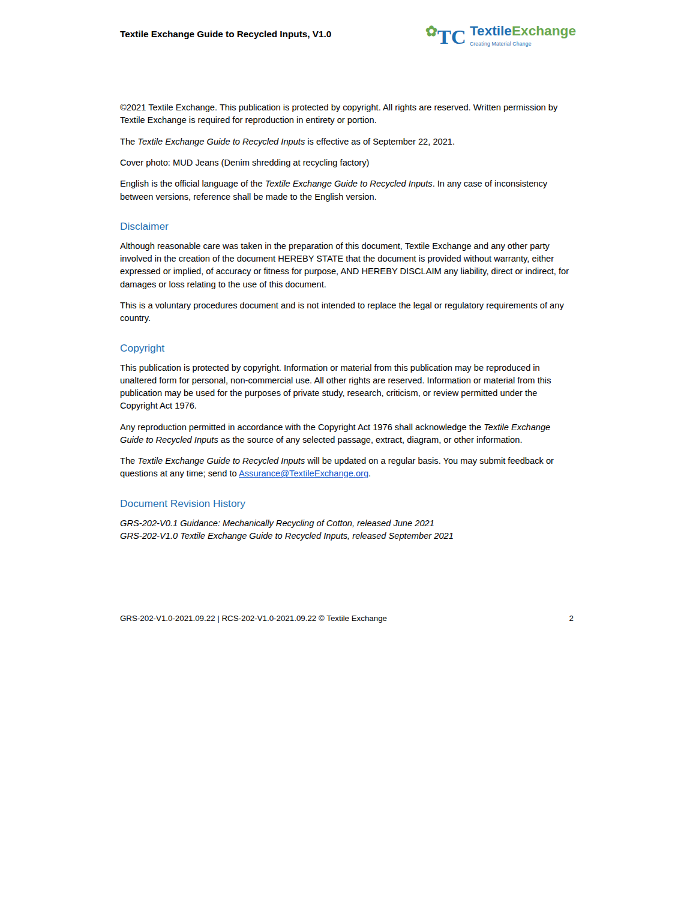Textile Exchange Guide to Recycled Inputs, V1.0
✿TC Textile Exchange
Creating Material Change
©2021 Textile Exchange. This publication is protected by copyright. All rights are reserved. Written permission by Textile Exchange is required for reproduction in entirety or portion.
The Textile Exchange Guide to Recycled Inputs is effective as of September 22, 2021.
Cover photo: MUD Jeans (Denim shredding at recycling factory)
English is the official language of the Textile Exchange Guide to Recycled Inputs. In any case of inconsistency between versions, reference shall be made to the English version.
Disclaimer
Although reasonable care was taken in the preparation of this document, Textile Exchange and any other party involved in the creation of the document HEREBY STATE that the document is provided without warranty, either expressed or implied, of accuracy or fitness for purpose, AND HEREBY DISCLAIM any liability, direct or indirect, for damages or loss relating to the use of this document.
This is a voluntary procedures document and is not intended to replace the legal or regulatory requirements of any country.
Copyright
This publication is protected by copyright. Information or material from this publication may be reproduced in unaltered form for personal, non-commercial use. All other rights are reserved. Information or material from this publication may be used for the purposes of private study, research, criticism, or review permitted under the Copyright Act 1976.
Any reproduction permitted in accordance with the Copyright Act 1976 shall acknowledge the Textile Exchange Guide to Recycled Inputs as the source of any selected passage, extract, diagram, or other information.
The Textile Exchange Guide to Recycled Inputs will be updated on a regular basis. You may submit feedback or questions at any time; send to Assurance@TextileExchange.org.
Document Revision History
GRS-202-V0.1 Guidance: Mechanically Recycling of Cotton, released June 2021
GRS-202-V1.0 Textile Exchange Guide to Recycled Inputs, released September 2021
GRS-202-V1.0-2021.09.22 | RCS-202-V1.0-2021.09.22 © Textile Exchange
2